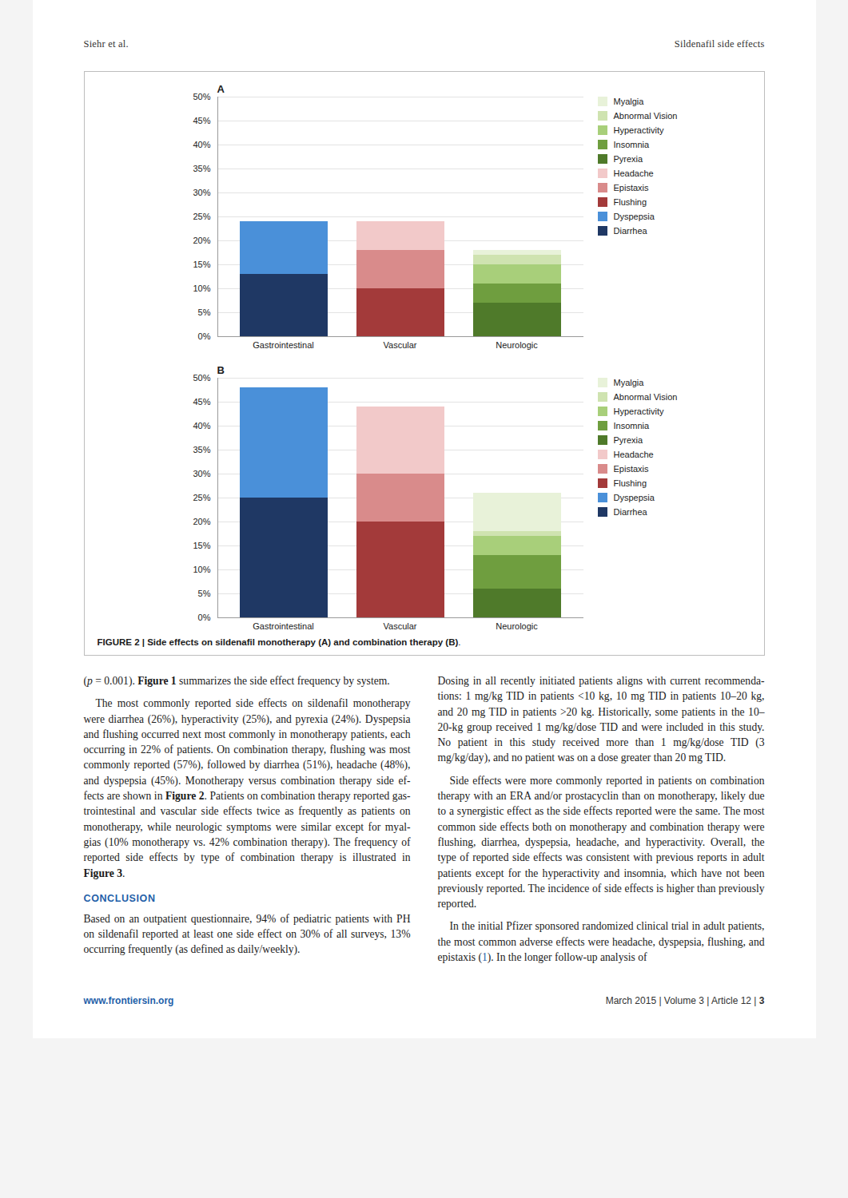Siehr et al.
Sildenafil side effects
A
50%
45%
40%
35%
30%
25%
20%
15%
10%
5%
0%
Gastrointestinal Vascular Neurologic
Myalgia
Abnormal Vision
Hyperactivity
Insomnia
Pyrexia
Headache
Epistaxis
Flushing
Dyspepsia
Diarrhea
B
50%
45%
40%
35%
30%
25%
20%
15%
10%
5%
0%
Gastrointestinal Vascular Neurologic
Myalgia
Abnormal Vision
Hyperactivity
Insomnia
Pyrexia
Headache
Epistaxis
Flushing
Dyspepsia
Diarrhea
FIGURE 2 | Side effects on sildenafil monotherapy (A) and combination therapy (B).
(p = 0.001). Figure 1 summarizes the side effect frequency by system.
The most commonly reported side effects on sildenafil monotherapy were diarrhea (26%), hyperactivity (25%), and pyrexia (24%). Dyspepsia and flushing occurred next most commonly in monotherapy patients, each occurring in 22% of patients. On combination therapy, flushing was most commonly reported (57%), followed by diarrhea (51%), headache (48%), and dyspepsia (45%). Monotherapy versus combination therapy side effects are shown in Figure 2. Patients on combination therapy reported gastrointestinal and vascular side effects twice as frequently as patients on monotherapy, while neurologic symptoms were similar except for myalgias (10% monotherapy vs. 42% combination therapy). The frequency of reported side effects by type of combination therapy is illustrated in Figure 3.
CONCLUSION
Based on an outpatient questionnaire, 94% of pediatric patients with PH on sildenafil reported at least one side effect on 30% of all surveys, 13% occurring frequently (as defined as daily/weekly).
Dosing in all recently initiated patients aligns with current recommendations: 1 mg/kg TID in patients <10 kg, 10 mg TID in patients 10–20 kg, and 20 mg TID in patients >20 kg. Historically, some patients in the 10–20-kg group received 1 mg/kg/dose TID and were included in this study. No patient in this study received more than 1 mg/kg/dose TID (3 mg/kg/day), and no patient was on a dose greater than 20 mg TID.
Side effects were more commonly reported in patients on combination therapy with an ERA and/or prostacyclin than on monotherapy, likely due to a synergistic effect as the side effects reported were the same. The most common side effects both on monotherapy and combination therapy were flushing, diarrhea, dyspepsia, headache, and hyperactivity. Overall, the type of reported side effects was consistent with previous reports in adult patients except for the hyperactivity and insomnia, which have not been previously reported. The incidence of side effects is higher than previously reported.
In the initial Pfizer sponsored randomized clinical trial in adult patients, the most common adverse effects were headache, dyspepsia, flushing, and epistaxis (1). In the longer follow-up analysis of
www.frontiersin.org
March 2015 | Volume 3 | Article 12 | 3